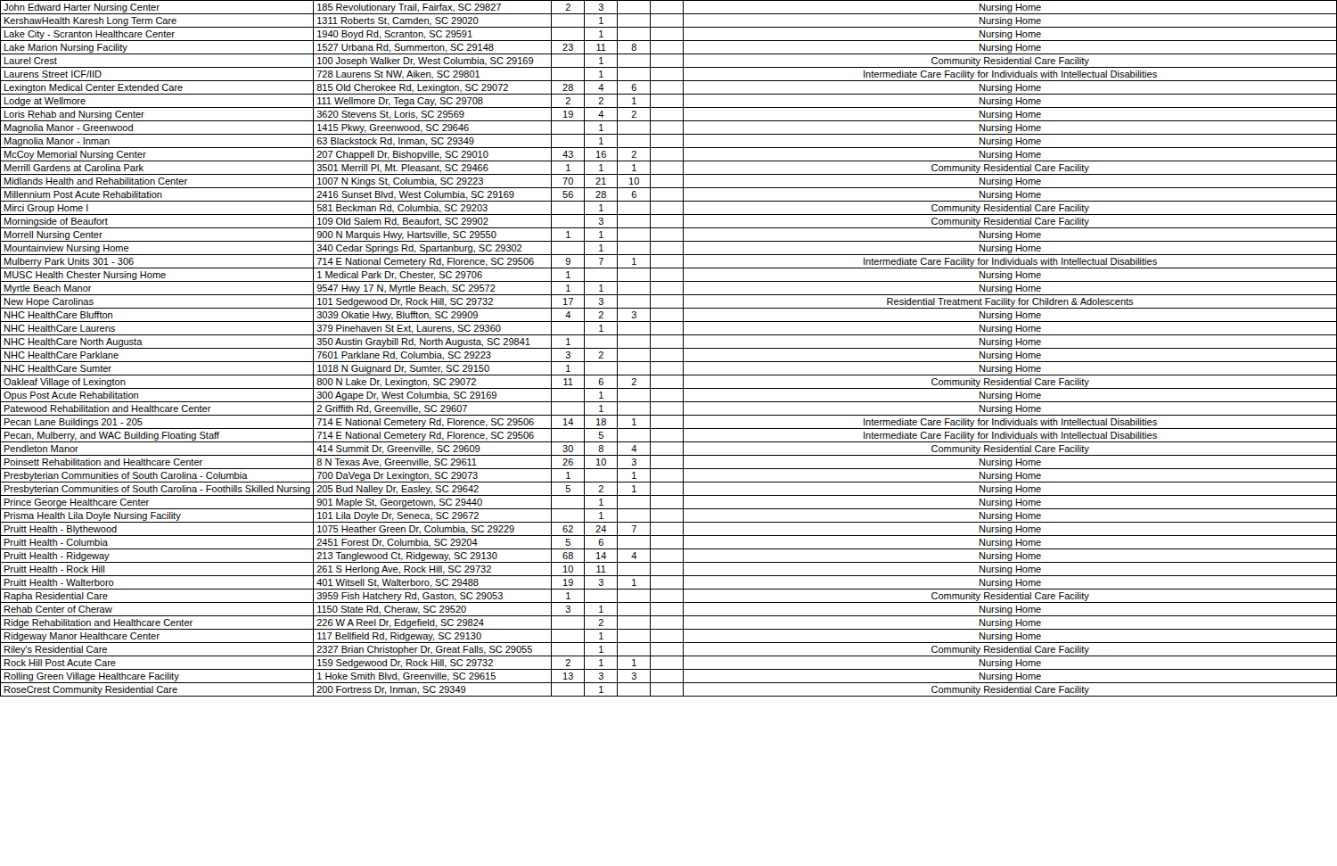| John Edward Harter Nursing Center | 185 Revolutionary Trail, Fairfax, SC 29827 | 2 | 3 | | | Nursing Home |
| KershawHealth Karesh Long Term Care | 1311 Roberts St, Camden, SC 29020 | | 1 | | | Nursing Home |
| Lake City - Scranton Healthcare Center | 1940 Boyd Rd, Scranton, SC 29591 | | 1 | | | Nursing Home |
| Lake Marion Nursing Facility | 1527 Urbana Rd, Summerton, SC 29148 | 23 | 11 | 8 | | Nursing Home |
| Laurel Crest | 100 Joseph Walker Dr, West Columbia, SC 29169 | | 1 | | | Community Residential Care Facility |
| Laurens Street ICF/IID | 728 Laurens St NW, Aiken, SC 29801 | | 1 | | | Intermediate Care Facility for Individuals with Intellectual Disabilities |
| Lexington Medical Center Extended Care | 815 Old Cherokee Rd, Lexington, SC 29072 | 28 | 4 | 6 | | Nursing Home |
| Lodge at Wellmore | 111 Wellmore Dr, Tega Cay, SC 29708 | 2 | 2 | 1 | | Nursing Home |
| Loris Rehab and Nursing Center | 3620 Stevens St, Loris, SC 29569 | 19 | 4 | 2 | | Nursing Home |
| Magnolia Manor - Greenwood | 1415 Pkwy, Greenwood, SC 29646 | | 1 | | | Nursing Home |
| Magnolia Manor - Inman | 63 Blackstock Rd, Inman, SC 29349 | | 1 | | | Nursing Home |
| McCoy Memorial Nursing Center | 207 Chappell Dr, Bishopville, SC 29010 | 43 | 16 | 2 | | Nursing Home |
| Merrill Gardens at Carolina Park | 3501 Merrill Pl, Mt. Pleasant, SC 29466 | 1 | 1 | 1 | | Community Residential Care Facility |
| Midlands Health and Rehabilitation Center | 1007 N Kings St, Columbia, SC 29223 | 70 | 21 | 10 | | Nursing Home |
| Millennium Post Acute Rehabilitation | 2416 Sunset Blvd, West Columbia, SC 29169 | 56 | 28 | 6 | | Nursing Home |
| Mirci Group Home I | 581 Beckman Rd, Columbia, SC 29203 | | 1 | | | Community Residential Care Facility |
| Morningside of Beaufort | 109 Old Salem Rd, Beaufort, SC 29902 | | 3 | | | Community Residential Care Facility |
| Morrell Nursing Center | 900 N Marquis Hwy, Hartsville, SC 29550 | 1 | 1 | | | Nursing Home |
| Mountainview Nursing Home | 340 Cedar Springs Rd, Spartanburg, SC 29302 | | 1 | | | Nursing Home |
| Mulberry Park Units 301 - 306 | 714 E National Cemetery Rd, Florence, SC 29506 | 9 | 7 | 1 | | Intermediate Care Facility for Individuals with Intellectual Disabilities |
| MUSC Health Chester Nursing Home | 1 Medical Park Dr, Chester, SC 29706 | 1 | | | | Nursing Home |
| Myrtle Beach Manor | 9547 Hwy 17 N, Myrtle Beach, SC 29572 | 1 | 1 | | | Nursing Home |
| New Hope Carolinas | 101 Sedgewood Dr, Rock Hill, SC 29732 | 17 | 3 | | | Residential Treatment Facility for Children & Adolescents |
| NHC HealthCare Bluffton | 3039 Okatie Hwy, Bluffton, SC 29909 | 4 | 2 | 3 | | Nursing Home |
| NHC HealthCare Laurens | 379 Pinehaven St Ext, Laurens, SC 29360 | | 1 | | | Nursing Home |
| NHC HealthCare North Augusta | 350 Austin Graybill Rd, North Augusta, SC 29841 | 1 | | | | Nursing Home |
| NHC HealthCare Parklane | 7601 Parklane Rd, Columbia, SC 29223 | 3 | 2 | | | Nursing Home |
| NHC HealthCare Sumter | 1018 N Guignard Dr, Sumter, SC 29150 | 1 | | | | Nursing Home |
| Oakleaf Village of Lexington | 800 N Lake Dr, Lexington, SC 29072 | 11 | 6 | 2 | | Community Residential Care Facility |
| Opus Post Acute Rehabilitation | 300 Agape Dr, West Columbia, SC 29169 | | 1 | | | Nursing Home |
| Patewood Rehabilitation and Healthcare Center | 2 Griffith Rd, Greenville, SC 29607 | | 1 | | | Nursing Home |
| Pecan Lane Buildings 201 - 205 | 714 E National Cemetery Rd, Florence, SC 29506 | 14 | 18 | 1 | | Intermediate Care Facility for Individuals with Intellectual Disabilities |
| Pecan, Mulberry, and WAC Building Floating Staff | 714 E National Cemetery Rd, Florence, SC 29506 | | 5 | | | Intermediate Care Facility for Individuals with Intellectual Disabilities |
| Pendleton Manor | 414 Summit Dr, Greenville, SC 29609 | 30 | 8 | 4 | | Community Residential Care Facility |
| Poinsett Rehabilitation and Healthcare Center | 8 N Texas Ave, Greenville, SC 29611 | 26 | 10 | 3 | | Nursing Home |
| Presbyterian Communities of South Carolina - Columbia | 700 DaVega Dr Lexington, SC 29073 | 1 | | 1 | | Nursing Home |
| Presbyterian Communities of South Carolina - Foothills Skilled Nursing | 205 Bud Nalley Dr, Easley, SC 29642 | 5 | 2 | 1 | | Nursing Home |
| Prince George Healthcare Center | 901 Maple St, Georgetown, SC 29440 | | 1 | | | Nursing Home |
| Prisma Health Lila Doyle Nursing Facility | 101 Lila Doyle Dr, Seneca, SC 29672 | | 1 | | | Nursing Home |
| Pruitt Health - Blythewood | 1075 Heather Green Dr, Columbia, SC 29229 | 62 | 24 | 7 | | Nursing Home |
| Pruitt Health - Columbia | 2451 Forest Dr, Columbia, SC 29204 | 5 | 6 | | | Nursing Home |
| Pruitt Health - Ridgeway | 213 Tanglewood Ct, Ridgeway, SC 29130 | 68 | 14 | 4 | | Nursing Home |
| Pruitt Health - Rock Hill | 261 S Herlong Ave, Rock Hill, SC 29732 | 10 | 11 | | | Nursing Home |
| Pruitt Health - Walterboro | 401 Witsell St, Walterboro, SC 29488 | 19 | 3 | 1 | | Nursing Home |
| Rapha Residential Care | 3959 Fish Hatchery Rd, Gaston, SC 29053 | 1 | | | | Community Residential Care Facility |
| Rehab Center of Cheraw | 1150 State Rd, Cheraw, SC 29520 | 3 | 1 | | | Nursing Home |
| Ridge Rehabilitation and Healthcare Center | 226 W A Reel Dr, Edgefield, SC 29824 | | 2 | | | Nursing Home |
| Ridgeway Manor Healthcare Center | 117 Bellfield Rd, Ridgeway, SC 29130 | | 1 | | | Nursing Home |
| Riley's Residential Care | 2327 Brian Christopher Dr, Great Falls, SC 29055 | | 1 | | | Community Residential Care Facility |
| Rock Hill Post Acute Care | 159 Sedgewood Dr, Rock Hill, SC 29732 | 2 | 1 | 1 | | Nursing Home |
| Rolling Green Village Healthcare Facility | 1 Hoke Smith Blvd, Greenville, SC 29615 | 13 | 3 | 3 | | Nursing Home |
| RoseCrest Community Residential Care | 200 Fortress Dr, Inman, SC 29349 | | 1 | | | Community Residential Care Facility |